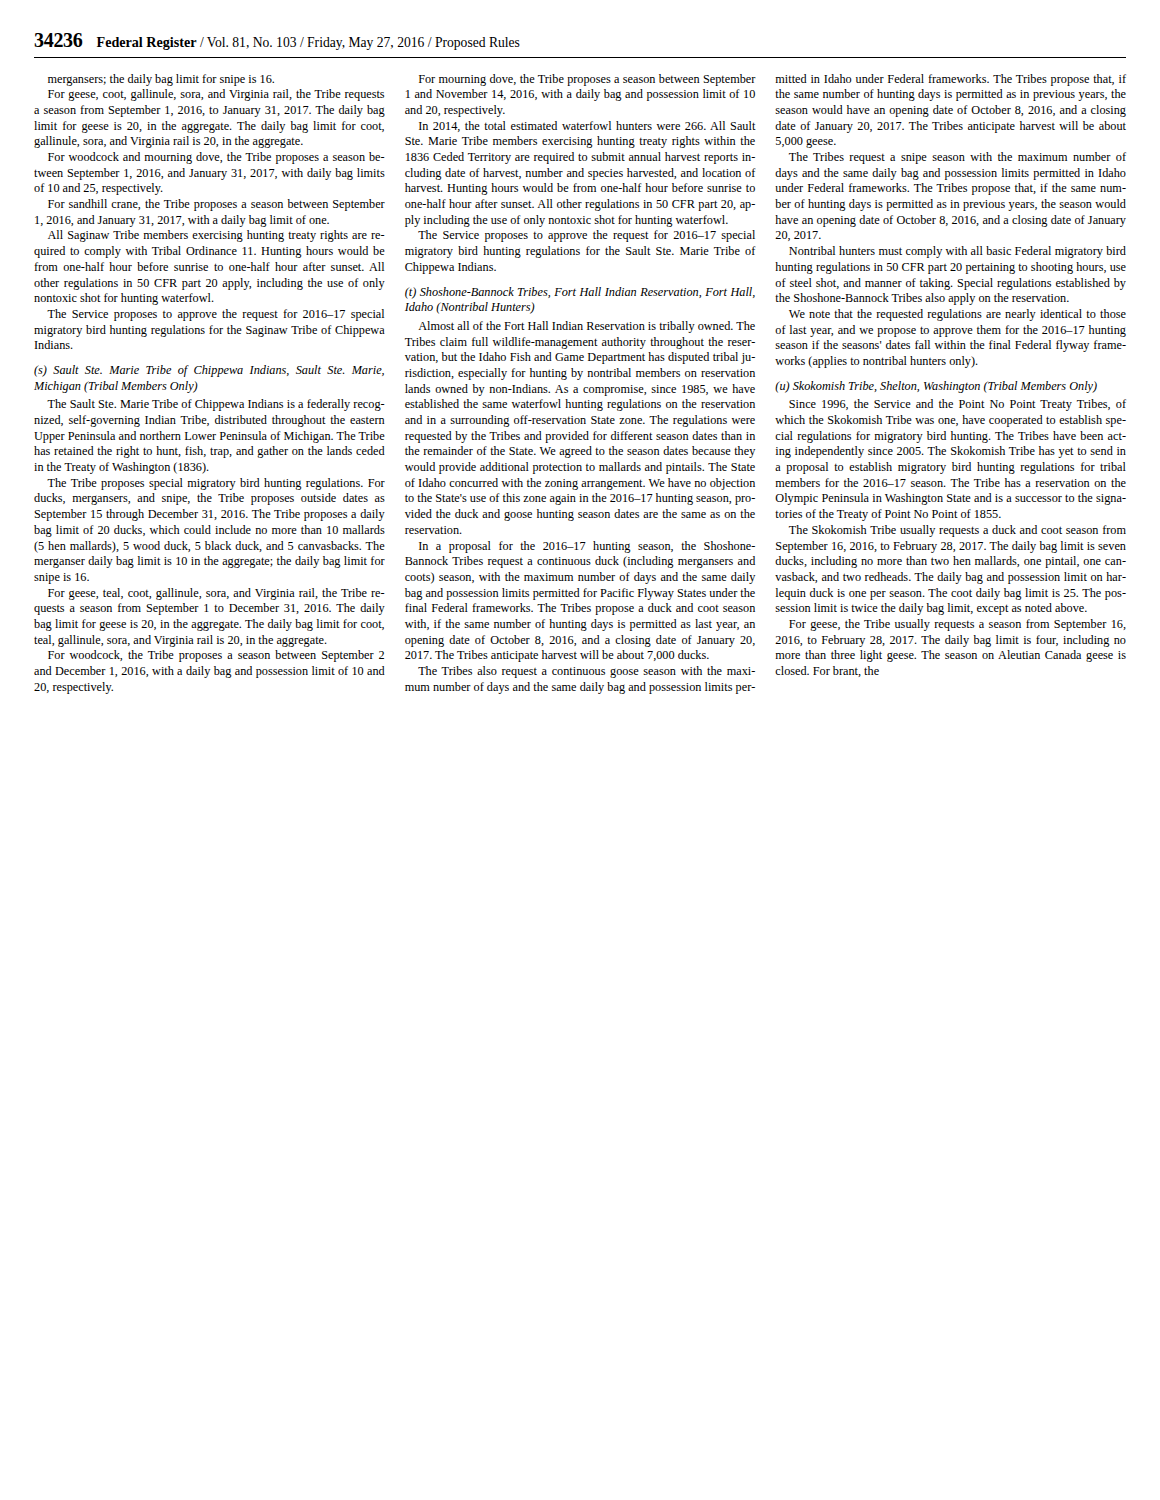34236
Federal Register / Vol. 81, No. 103 / Friday, May 27, 2016 / Proposed Rules
mergansers; the daily bag limit for snipe is 16.
For geese, coot, gallinule, sora, and Virginia rail, the Tribe requests a season from September 1, 2016, to January 31, 2017. The daily bag limit for geese is 20, in the aggregate. The daily bag limit for coot, gallinule, sora, and Virginia rail is 20, in the aggregate.
For woodcock and mourning dove, the Tribe proposes a season between September 1, 2016, and January 31, 2017, with daily bag limits of 10 and 25, respectively.
For sandhill crane, the Tribe proposes a season between September 1, 2016, and January 31, 2017, with a daily bag limit of one.
All Saginaw Tribe members exercising hunting treaty rights are required to comply with Tribal Ordinance 11. Hunting hours would be from one-half hour before sunrise to one-half hour after sunset. All other regulations in 50 CFR part 20 apply, including the use of only nontoxic shot for hunting waterfowl.
The Service proposes to approve the request for 2016–17 special migratory bird hunting regulations for the Saginaw Tribe of Chippewa Indians.
(s) Sault Ste. Marie Tribe of Chippewa Indians, Sault Ste. Marie, Michigan (Tribal Members Only)
The Sault Ste. Marie Tribe of Chippewa Indians is a federally recognized, self-governing Indian Tribe, distributed throughout the eastern Upper Peninsula and northern Lower Peninsula of Michigan. The Tribe has retained the right to hunt, fish, trap, and gather on the lands ceded in the Treaty of Washington (1836).
The Tribe proposes special migratory bird hunting regulations. For ducks, mergansers, and snipe, the Tribe proposes outside dates as September 15 through December 31, 2016. The Tribe proposes a daily bag limit of 20 ducks, which could include no more than 10 mallards (5 hen mallards), 5 wood duck, 5 black duck, and 5 canvasbacks. The merganser daily bag limit is 10 in the aggregate; the daily bag limit for snipe is 16.
For geese, teal, coot, gallinule, sora, and Virginia rail, the Tribe requests a season from September 1 to December 31, 2016. The daily bag limit for geese is 20, in the aggregate. The daily bag limit for coot, teal, gallinule, sora, and Virginia rail is 20, in the aggregate.
For woodcock, the Tribe proposes a season between September 2 and December 1, 2016, with a daily bag and possession limit of 10 and 20, respectively.
For mourning dove, the Tribe proposes a season between September 1 and November 14, 2016, with a daily bag and possession limit of 10 and 20, respectively.
In 2014, the total estimated waterfowl hunters were 266. All Sault Ste. Marie Tribe members exercising hunting treaty rights within the 1836 Ceded Territory are required to submit annual harvest reports including date of harvest, number and species harvested, and location of harvest. Hunting hours would be from one-half hour before sunrise to one-half hour after sunset. All other regulations in 50 CFR part 20, apply including the use of only nontoxic shot for hunting waterfowl.
The Service proposes to approve the request for 2016–17 special migratory bird hunting regulations for the Sault Ste. Marie Tribe of Chippewa Indians.
(t) Shoshone-Bannock Tribes, Fort Hall Indian Reservation, Fort Hall, Idaho (Nontribal Hunters)
Almost all of the Fort Hall Indian Reservation is tribally owned. The Tribes claim full wildlife-management authority throughout the reservation, but the Idaho Fish and Game Department has disputed tribal jurisdiction, especially for hunting by nontribal members on reservation lands owned by non-Indians. As a compromise, since 1985, we have established the same waterfowl hunting regulations on the reservation and in a surrounding off-reservation State zone. The regulations were requested by the Tribes and provided for different season dates than in the remainder of the State. We agreed to the season dates because they would provide additional protection to mallards and pintails. The State of Idaho concurred with the zoning arrangement. We have no objection to the State's use of this zone again in the 2016–17 hunting season, provided the duck and goose hunting season dates are the same as on the reservation.
In a proposal for the 2016–17 hunting season, the Shoshone-Bannock Tribes request a continuous duck (including mergansers and coots) season, with the maximum number of days and the same daily bag and possession limits permitted for Pacific Flyway States under the final Federal frameworks. The Tribes propose a duck and coot season with, if the same number of hunting days is permitted as last year, an opening date of October 8, 2016, and a closing date of January 20, 2017. The Tribes anticipate harvest will be about 7,000 ducks.
The Tribes also request a continuous goose season with the maximum number of days and the same daily bag and possession limits permitted in Idaho under Federal frameworks. The Tribes propose that, if the same number of hunting days is permitted as in previous years, the season would have an opening date of October 8, 2016, and a closing date of January 20, 2017. The Tribes anticipate harvest will be about 5,000 geese.
The Tribes request a snipe season with the maximum number of days and the same daily bag and possession limits permitted in Idaho under Federal frameworks. The Tribes propose that, if the same number of hunting days is permitted as in previous years, the season would have an opening date of October 8, 2016, and a closing date of January 20, 2017.
Nontribal hunters must comply with all basic Federal migratory bird hunting regulations in 50 CFR part 20 pertaining to shooting hours, use of steel shot, and manner of taking. Special regulations established by the Shoshone-Bannock Tribes also apply on the reservation.
We note that the requested regulations are nearly identical to those of last year, and we propose to approve them for the 2016–17 hunting season if the seasons' dates fall within the final Federal flyway frameworks (applies to nontribal hunters only).
(u) Skokomish Tribe, Shelton, Washington (Tribal Members Only)
Since 1996, the Service and the Point No Point Treaty Tribes, of which the Skokomish Tribe was one, have cooperated to establish special regulations for migratory bird hunting. The Tribes have been acting independently since 2005. The Skokomish Tribe has yet to send in a proposal to establish migratory bird hunting regulations for tribal members for the 2016–17 season. The Tribe has a reservation on the Olympic Peninsula in Washington State and is a successor to the signatories of the Treaty of Point No Point of 1855.
The Skokomish Tribe usually requests a duck and coot season from September 16, 2016, to February 28, 2017. The daily bag limit is seven ducks, including no more than two hen mallards, one pintail, one canvasback, and two redheads. The daily bag and possession limit on harlequin duck is one per season. The coot daily bag limit is 25. The possession limit is twice the daily bag limit, except as noted above.
For geese, the Tribe usually requests a season from September 16, 2016, to February 28, 2017. The daily bag limit is four, including no more than three light geese. The season on Aleutian Canada geese is closed. For brant, the